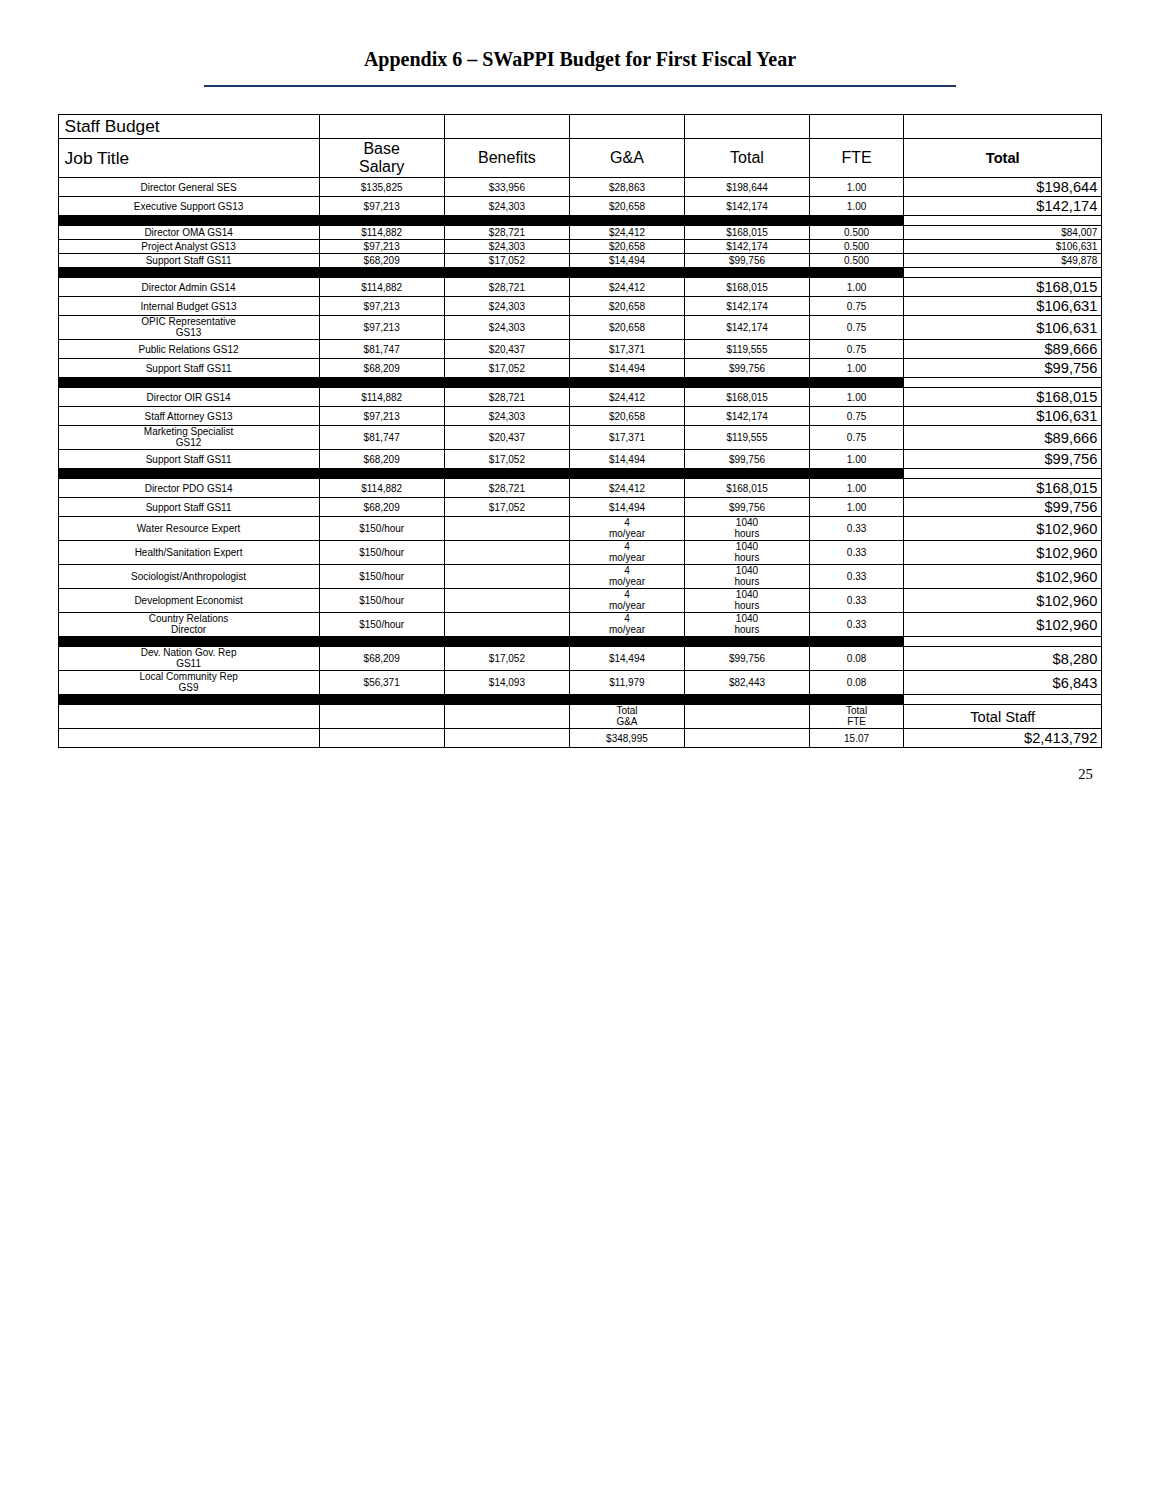Appendix 6 – SWaPPI Budget for First Fiscal Year
| Staff Budget | | | | | | |
| Job Title | Base Salary | Benefits | G&A | Total | FTE | Total |
| Director General SES | $135,825 | $33,956 | $28,863 | $198,644 | 1.00 | $198,644 |
| Executive Support GS13 | $97,213 | $24,303 | $20,658 | $142,174 | 1.00 | $142,174 |
| Director OMA GS14 | $114,882 | $28,721 | $24,412 | $168,015 | 0.500 | $84,007 |
| Project Analyst GS13 | $97,213 | $24,303 | $20,658 | $142,174 | 0.500 | $106,631 |
| Support Staff GS11 | $68,209 | $17,052 | $14,494 | $99,756 | 0.500 | $49,878 |
| Director Admin GS14 | $114,882 | $28,721 | $24,412 | $168,015 | 1.00 | $168,015 |
| Internal Budget GS13 | $97,213 | $24,303 | $20,658 | $142,174 | 0.75 | $106,631 |
| OPIC Representative GS13 | $97,213 | $24,303 | $20,658 | $142,174 | 0.75 | $106,631 |
| Public Relations GS12 | $81,747 | $20,437 | $17,371 | $119,555 | 0.75 | $89,666 |
| Support Staff GS11 | $68,209 | $17,052 | $14,494 | $99,756 | 1.00 | $99,756 |
| Director OIR GS14 | $114,882 | $28,721 | $24,412 | $168,015 | 1.00 | $168,015 |
| Staff Attorney GS13 | $97,213 | $24,303 | $20,658 | $142,174 | 0.75 | $106,631 |
| Marketing Specialist GS12 | $81,747 | $20,437 | $17,371 | $119,555 | 0.75 | $89,666 |
| Support Staff GS11 | $68,209 | $17,052 | $14,494 | $99,756 | 1.00 | $99,756 |
| Director PDO GS14 | $114,882 | $28,721 | $24,412 | $168,015 | 1.00 | $168,015 |
| Support Staff GS11 | $68,209 | $17,052 | $14,494 | $99,756 | 1.00 | $99,756 |
| Water Resource Expert | $150/hour | | 4 mo/year | 1040 hours | 0.33 | $102,960 |
| Health/Sanitation Expert | $150/hour | | 4 mo/year | 1040 hours | 0.33 | $102,960 |
| Sociologist/Anthropologist | $150/hour | | 4 mo/year | 1040 hours | 0.33 | $102,960 |
| Development Economist | $150/hour | | 4 mo/year | 1040 hours | 0.33 | $102,960 |
| Country Relations Director | $150/hour | | 4 mo/year | 1040 hours | 0.33 | $102,960 |
| Dev. Nation Gov. Rep GS11 | $68,209 | $17,052 | $14,494 | $99,756 | 0.08 | $8,280 |
| Local Community Rep GS9 | $56,371 | $14,093 | $11,979 | $82,443 | 0.08 | $6,843 |
| | | | Total G&A | | Total FTE | Total Staff |
| | | | $348,995 | | 15.07 | $2,413,792 |
25